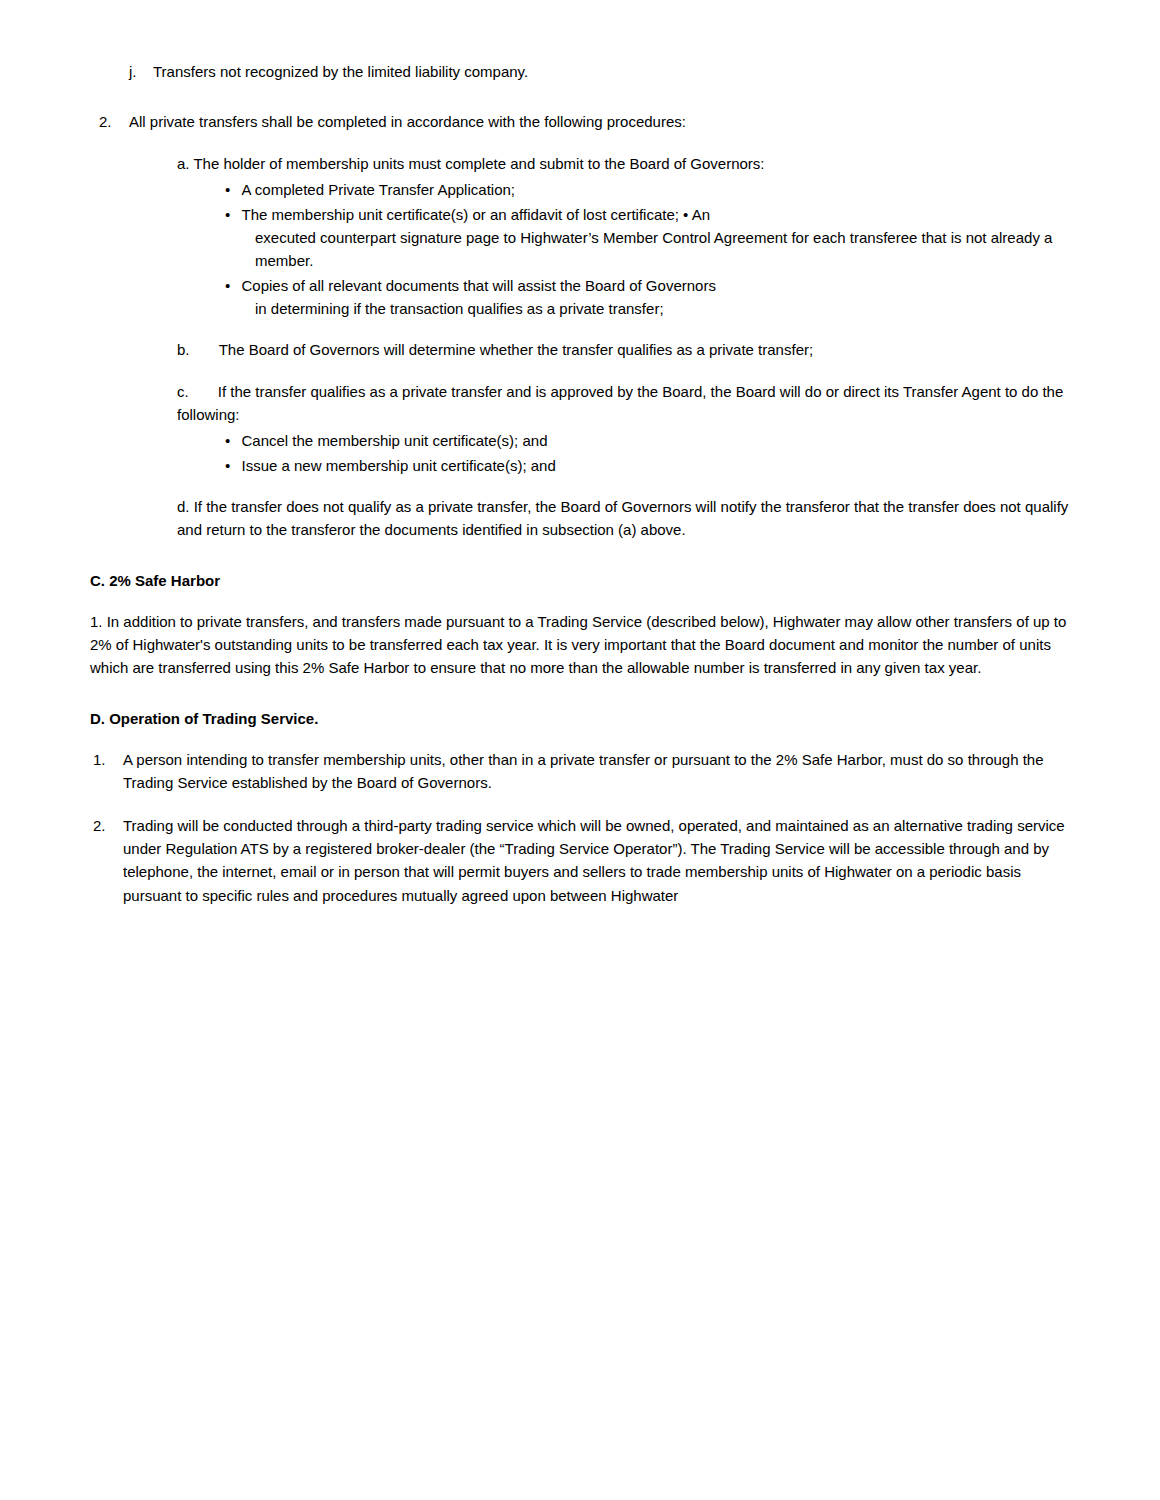j. Transfers not recognized by the limited liability company.
2. All private transfers shall be completed in accordance with the following procedures:
a. The holder of membership units must complete and submit to the Board of Governors:
A completed Private Transfer Application;
The membership unit certificate(s) or an affidavit of lost certificate; • An executed counterpart signature page to Highwater’s Member Control Agreement for each transferee that is not already a member.
Copies of all relevant documents that will assist the Board of Governors in determining if the transaction qualifies as a private transfer;
b. The Board of Governors will determine whether the transfer qualifies as a private transfer;
c. If the transfer qualifies as a private transfer and is approved by the Board, the Board will do or direct its Transfer Agent to do the following:
Cancel the membership unit certificate(s); and
Issue a new membership unit certificate(s); and
d. If the transfer does not qualify as a private transfer, the Board of Governors will notify the transferor that the transfer does not qualify and return to the transferor the documents identified in subsection (a) above.
C. 2% Safe Harbor
1. In addition to private transfers, and transfers made pursuant to a Trading Service (described below), Highwater may allow other transfers of up to 2% of Highwater's outstanding units to be transferred each tax year. It is very important that the Board document and monitor the number of units which are transferred using this 2% Safe Harbor to ensure that no more than the allowable number is transferred in any given tax year.
D. Operation of Trading Service.
1. A person intending to transfer membership units, other than in a private transfer or pursuant to the 2% Safe Harbor, must do so through the Trading Service established by the Board of Governors.
2. Trading will be conducted through a third-party trading service which will be owned, operated, and maintained as an alternative trading service under Regulation ATS by a registered broker-dealer (the “Trading Service Operator”). The Trading Service will be accessible through and by telephone, the internet, email or in person that will permit buyers and sellers to trade membership units of Highwater on a periodic basis pursuant to specific rules and procedures mutually agreed upon between Highwater